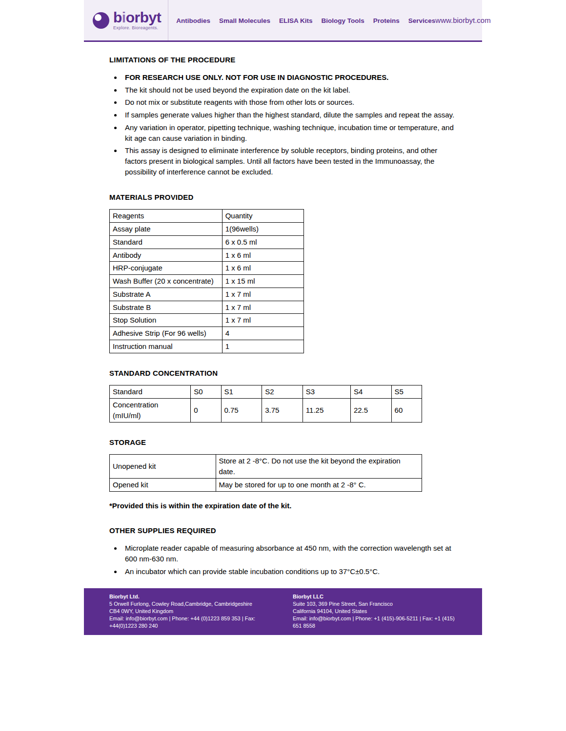biorbyt
Explore. Bioreagents.
Antibodies
Small Molecules
ELISA Kits
Biology Tools
Proteins
Services
www.biorbyt.com
LIMITATIONS OF THE PROCEDURE
FOR RESEARCH USE ONLY. NOT FOR USE IN DIAGNOSTIC PROCEDURES.
The kit should not be used beyond the expiration date on the kit label.
Do not mix or substitute reagents with those from other lots or sources.
If samples generate values higher than the highest standard, dilute the samples and repeat the assay.
Any variation in operator, pipetting technique, washing technique, incubation time or temperature, and kit age can cause variation in binding.
This assay is designed to eliminate interference by soluble receptors, binding proteins, and other factors present in biological samples. Until all factors have been tested in the Immunoassay, the possibility of interference cannot be excluded.
MATERIALS PROVIDED
| Reagents | Quantity |
| Assay plate | 1(96wells) |
| Standard | 6 x 0.5 ml |
| Antibody | 1 x 6 ml |
| HRP-conjugate | 1 x 6 ml |
| Wash Buffer (20 x concentrate) | 1 x 15 ml |
| Substrate A | 1 x 7 ml |
| Substrate B | 1 x 7 ml |
| Stop Solution | 1 x 7 ml |
| Adhesive Strip (For 96 wells) | 4 |
| Instruction manual | 1 |
STANDARD CONCENTRATION
| Standard | S0 | S1 | S2 | S3 | S4 | S5 |
| Concentration (mIU/ml) | 0 | 0.75 | 3.75 | 11.25 | 22.5 | 60 |
STORAGE
| Unopened kit | Store at 2 -8°C. Do not use the kit beyond the expiration date. |
| Opened kit | May be stored for up to one month at 2 -8° C. |
*Provided this is within the expiration date of the kit.
OTHER SUPPLIES REQUIRED
Microplate reader capable of measuring absorbance at 450 nm, with the correction wavelength set at 600 nm-630 nm.
An incubator which can provide stable incubation conditions up to 37°C±0.5°C.
Biorbyt Ltd.
5 Orwell Furlong, Cowley Road,Cambridge, Cambridgeshire
CB4 0WY, United Kingdom
Email: info@biorbyt.com | Phone: +44 (0)1223 859 353 | Fax: +44(0)1223 280 240
Biorbyt LLC
Suite 103, 369 Pine Street, San Francisco
California 94104, United States
Email: info@biorbyt.com | Phone: +1 (415)-906-5211 | Fax: +1 (415) 651 8558